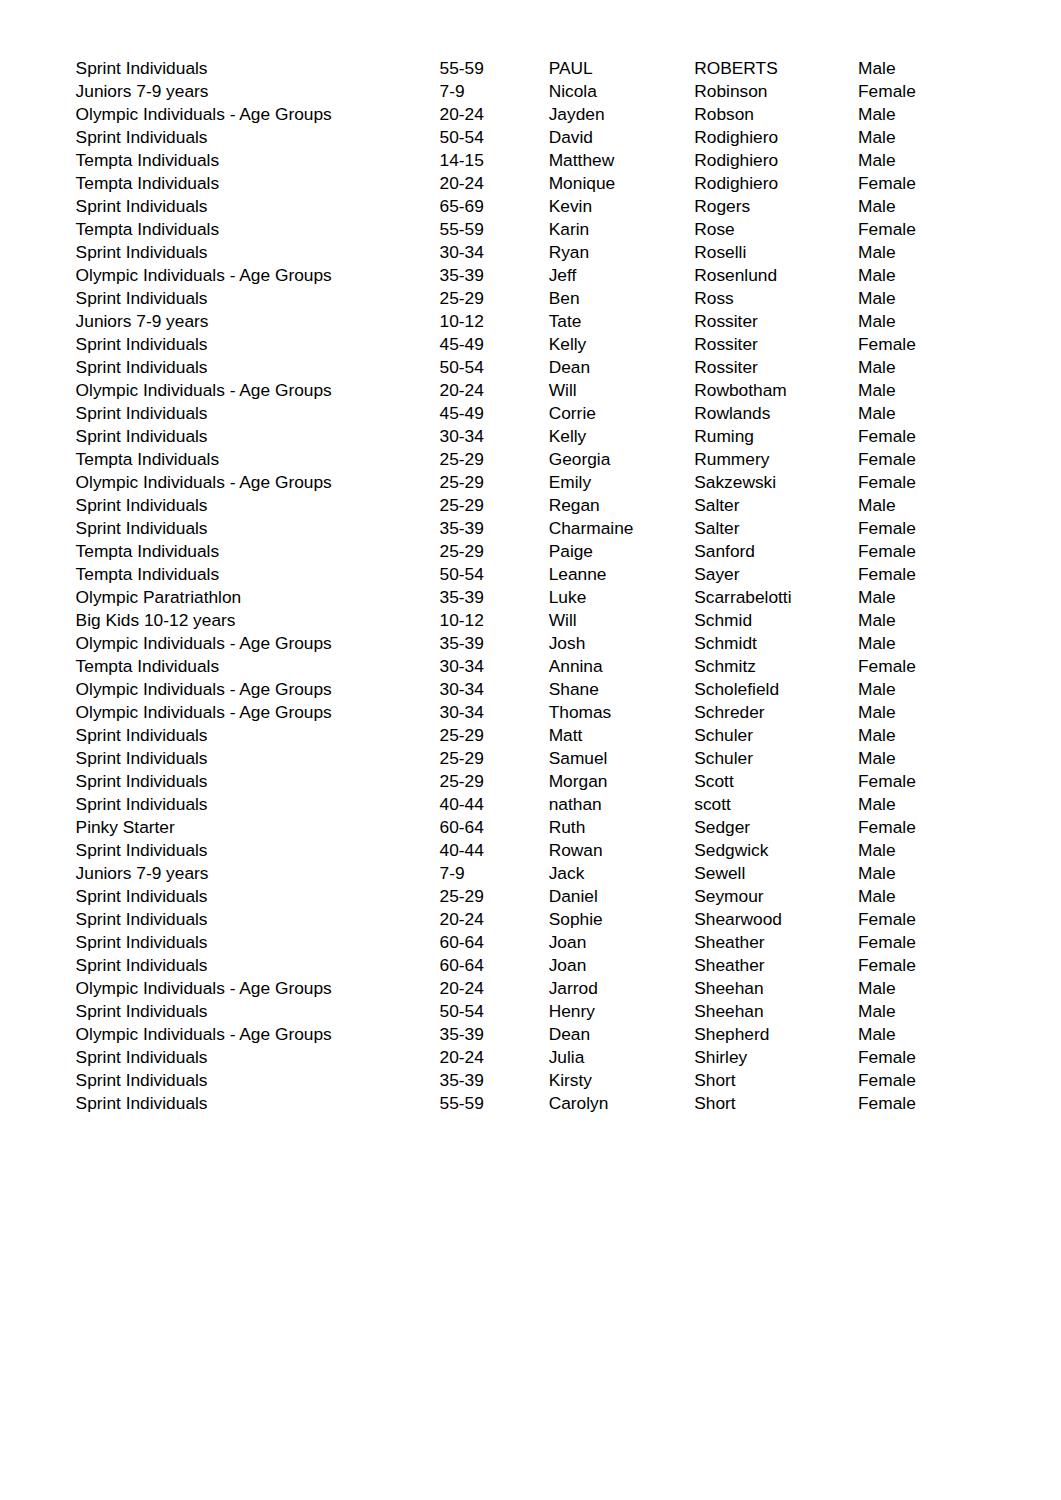| Sprint Individuals | 55-59 | PAUL | ROBERTS | Male |
| Juniors 7-9 years | 7-9 | Nicola | Robinson | Female |
| Olympic Individuals - Age Groups | 20-24 | Jayden | Robson | Male |
| Sprint Individuals | 50-54 | David | Rodighiero | Male |
| Tempta Individuals | 14-15 | Matthew | Rodighiero | Male |
| Tempta Individuals | 20-24 | Monique | Rodighiero | Female |
| Sprint Individuals | 65-69 | Kevin | Rogers | Male |
| Tempta Individuals | 55-59 | Karin | Rose | Female |
| Sprint Individuals | 30-34 | Ryan | Roselli | Male |
| Olympic Individuals - Age Groups | 35-39 | Jeff | Rosenlund | Male |
| Sprint Individuals | 25-29 | Ben | Ross | Male |
| Juniors 7-9 years | 10-12 | Tate | Rossiter | Male |
| Sprint Individuals | 45-49 | Kelly | Rossiter | Female |
| Sprint Individuals | 50-54 | Dean | Rossiter | Male |
| Olympic Individuals - Age Groups | 20-24 | Will | Rowbotham | Male |
| Sprint Individuals | 45-49 | Corrie | Rowlands | Male |
| Sprint Individuals | 30-34 | Kelly | Ruming | Female |
| Tempta Individuals | 25-29 | Georgia | Rummery | Female |
| Olympic Individuals - Age Groups | 25-29 | Emily | Sakzewski | Female |
| Sprint Individuals | 25-29 | Regan | Salter | Male |
| Sprint Individuals | 35-39 | Charmaine | Salter | Female |
| Tempta Individuals | 25-29 | Paige | Sanford | Female |
| Tempta Individuals | 50-54 | Leanne | Sayer | Female |
| Olympic Paratriathlon | 35-39 | Luke | Scarrabelotti | Male |
| Big Kids 10-12 years | 10-12 | Will | Schmid | Male |
| Olympic Individuals - Age Groups | 35-39 | Josh | Schmidt | Male |
| Tempta Individuals | 30-34 | Annina | Schmitz | Female |
| Olympic Individuals - Age Groups | 30-34 | Shane | Scholefield | Male |
| Olympic Individuals - Age Groups | 30-34 | Thomas | Schreder | Male |
| Sprint Individuals | 25-29 | Matt | Schuler | Male |
| Sprint Individuals | 25-29 | Samuel | Schuler | Male |
| Sprint Individuals | 25-29 | Morgan | Scott | Female |
| Sprint Individuals | 40-44 | nathan | scott | Male |
| Pinky Starter | 60-64 | Ruth | Sedger | Female |
| Sprint Individuals | 40-44 | Rowan | Sedgwick | Male |
| Juniors 7-9 years | 7-9 | Jack | Sewell | Male |
| Sprint Individuals | 25-29 | Daniel | Seymour | Male |
| Sprint Individuals | 20-24 | Sophie | Shearwood | Female |
| Sprint Individuals | 60-64 | Joan | Sheather | Female |
| Sprint Individuals | 60-64 | Joan | Sheather | Female |
| Olympic Individuals - Age Groups | 20-24 | Jarrod | Sheehan | Male |
| Sprint Individuals | 50-54 | Henry | Sheehan | Male |
| Olympic Individuals - Age Groups | 35-39 | Dean | Shepherd | Male |
| Sprint Individuals | 20-24 | Julia | Shirley | Female |
| Sprint Individuals | 35-39 | Kirsty | Short | Female |
| Sprint Individuals | 55-59 | Carolyn | Short | Female |